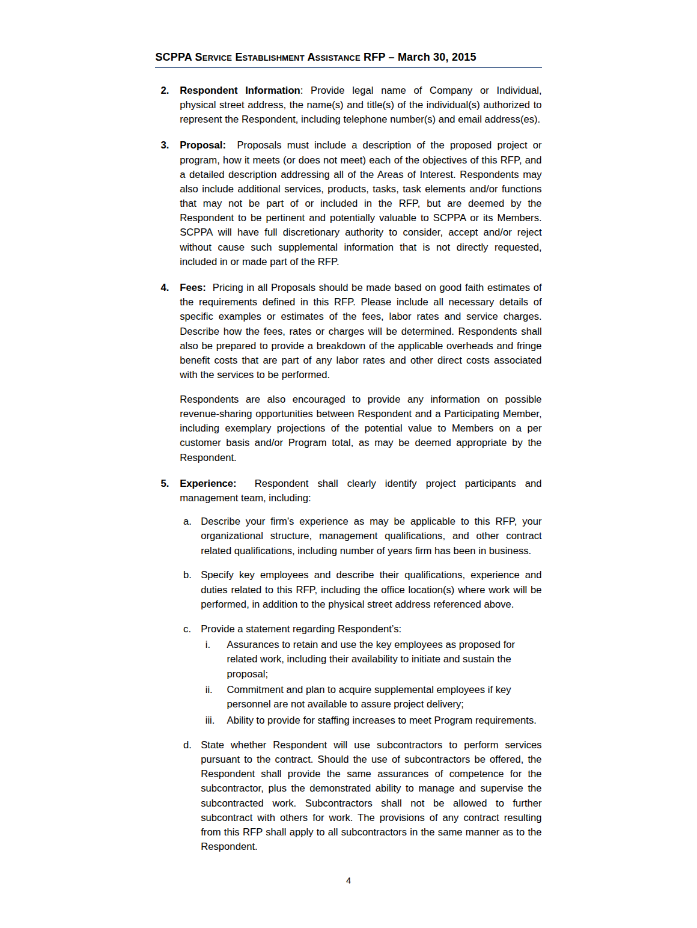SCPPA Service Establishment Assistance RFP – March 30, 2015
2. Respondent Information: Provide legal name of Company or Individual, physical street address, the name(s) and title(s) of the individual(s) authorized to represent the Respondent, including telephone number(s) and email address(es).
3. Proposal: Proposals must include a description of the proposed project or program, how it meets (or does not meet) each of the objectives of this RFP, and a detailed description addressing all of the Areas of Interest. Respondents may also include additional services, products, tasks, task elements and/or functions that may not be part of or included in the RFP, but are deemed by the Respondent to be pertinent and potentially valuable to SCPPA or its Members. SCPPA will have full discretionary authority to consider, accept and/or reject without cause such supplemental information that is not directly requested, included in or made part of the RFP.
4. Fees: Pricing in all Proposals should be made based on good faith estimates of the requirements defined in this RFP. Please include all necessary details of specific examples or estimates of the fees, labor rates and service charges. Describe how the fees, rates or charges will be determined. Respondents shall also be prepared to provide a breakdown of the applicable overheads and fringe benefit costs that are part of any labor rates and other direct costs associated with the services to be performed.
Respondents are also encouraged to provide any information on possible revenue-sharing opportunities between Respondent and a Participating Member, including exemplary projections of the potential value to Members on a per customer basis and/or Program total, as may be deemed appropriate by the Respondent.
5. Experience: Respondent shall clearly identify project participants and management team, including:
a. Describe your firm's experience as may be applicable to this RFP, your organizational structure, management qualifications, and other contract related qualifications, including number of years firm has been in business.
b. Specify key employees and describe their qualifications, experience and duties related to this RFP, including the office location(s) where work will be performed, in addition to the physical street address referenced above.
c. Provide a statement regarding Respondent’s:
i. Assurances to retain and use the key employees as proposed for related work, including their availability to initiate and sustain the proposal;
ii. Commitment and plan to acquire supplemental employees if key personnel are not available to assure project delivery;
iii. Ability to provide for staffing increases to meet Program requirements.
d. State whether Respondent will use subcontractors to perform services pursuant to the contract. Should the use of subcontractors be offered, the Respondent shall provide the same assurances of competence for the subcontractor, plus the demonstrated ability to manage and supervise the subcontracted work. Subcontractors shall not be allowed to further subcontract with others for work. The provisions of any contract resulting from this RFP shall apply to all subcontractors in the same manner as to the Respondent.
4